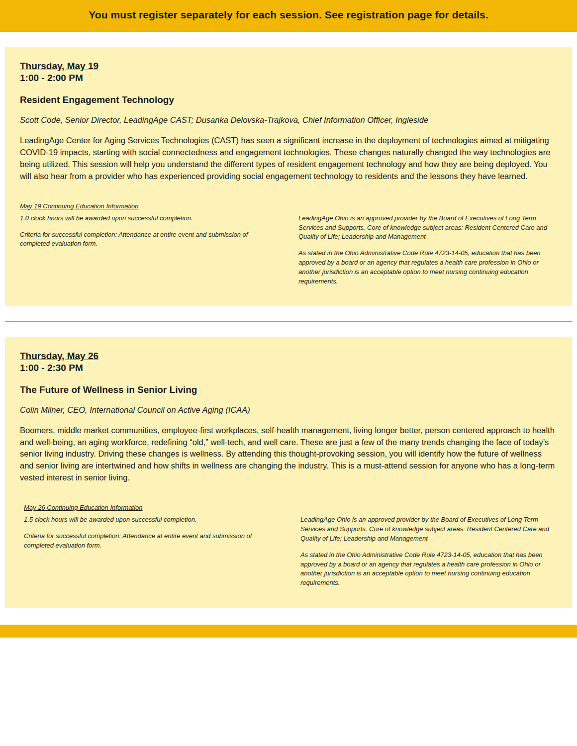You must register separately for each session. See registration page for details.
Thursday, May 19
1:00 - 2:00 PM
Resident Engagement Technology
Scott Code, Senior Director, LeadingAge CAST; Dusanka Delovska-Trajkova, Chief Information Officer, Ingleside
LeadingAge Center for Aging Services Technologies (CAST) has seen a significant increase in the deployment of technologies aimed at mitigating COVID-19 impacts, starting with social connectedness and engagement technologies. These changes naturally changed the way technologies are being utilized. This session will help you understand the different types of resident engagement technology and how they are being deployed. You will also hear from a provider who has experienced providing social engagement technology to residents and the lessons they have learned.
May 19 Continuing Education Information
1.0 clock hours will be awarded upon successful completion.
Criteria for successful completion: Attendance at entire event and submission of completed evaluation form.
LeadingAge Ohio is an approved provider by the Board of Executives of Long Term Services and Supports. Core of knowledge subject areas: Resident Centered Care and Quality of Life; Leadership and Management
As stated in the Ohio Administrative Code Rule 4723-14-05, education that has been approved by a board or an agency that regulates a health care profession in Ohio or another jurisdiction is an acceptable option to meet nursing continuing education requirements.
Thursday, May 26
1:00 - 2:30 PM
The Future of Wellness in Senior Living
Colin Milner, CEO, International Council on Active Aging (ICAA)
Boomers, middle market communities, employee-first workplaces, self-health management, living longer better, person centered approach to health and well-being, an aging workforce, redefining “old,” well-tech, and well care. These are just a few of the many trends changing the face of today’s senior living industry. Driving these changes is wellness. By attending this thought-provoking session, you will identify how the future of wellness and senior living are intertwined and how shifts in wellness are changing the industry. This is a must-attend session for anyone who has a long-term vested interest in senior living.
May 26 Continuing Education Information
1.5 clock hours will be awarded upon successful completion.
Criteria for successful completion: Attendance at entire event and submission of completed evaluation form.
LeadingAge Ohio is an approved provider by the Board of Executives of Long Term Services and Supports. Core of knowledge subject areas: Resident Centered Care and Quality of Life; Leadership and Management
As stated in the Ohio Administrative Code Rule 4723-14-05, education that has been approved by a board or an agency that regulates a health care profession in Ohio or another jurisdiction is an acceptable option to meet nursing continuing education requirements.